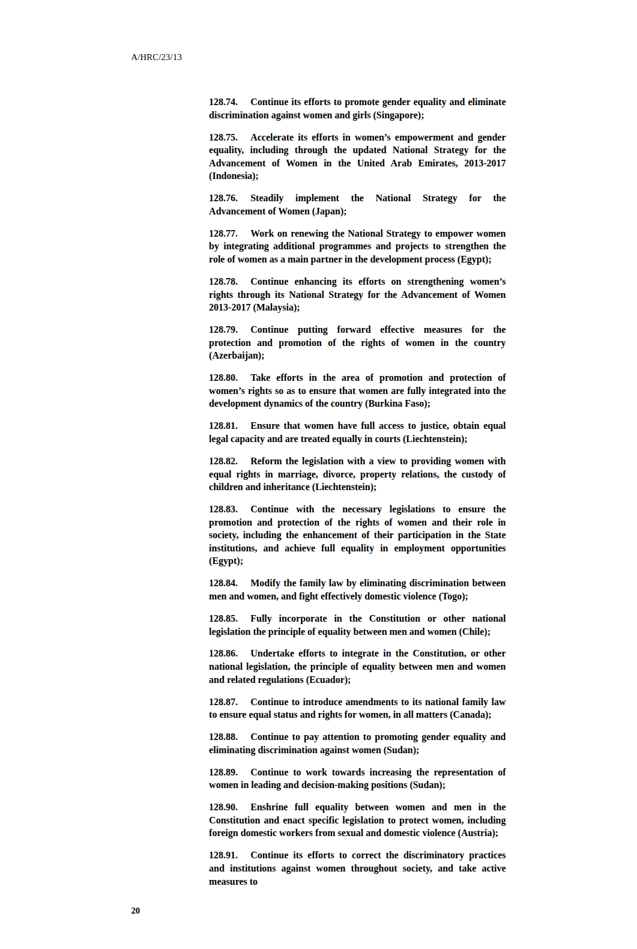A/HRC/23/13
128.74. Continue its efforts to promote gender equality and eliminate discrimination against women and girls (Singapore);
128.75. Accelerate its efforts in women’s empowerment and gender equality, including through the updated National Strategy for the Advancement of Women in the United Arab Emirates, 2013-2017 (Indonesia);
128.76. Steadily implement the National Strategy for the Advancement of Women (Japan);
128.77. Work on renewing the National Strategy to empower women by integrating additional programmes and projects to strengthen the role of women as a main partner in the development process (Egypt);
128.78. Continue enhancing its efforts on strengthening women’s rights through its National Strategy for the Advancement of Women 2013-2017 (Malaysia);
128.79. Continue putting forward effective measures for the protection and promotion of the rights of women in the country (Azerbaijan);
128.80. Take efforts in the area of promotion and protection of women’s rights so as to ensure that women are fully integrated into the development dynamics of the country (Burkina Faso);
128.81. Ensure that women have full access to justice, obtain equal legal capacity and are treated equally in courts (Liechtenstein);
128.82. Reform the legislation with a view to providing women with equal rights in marriage, divorce, property relations, the custody of children and inheritance (Liechtenstein);
128.83. Continue with the necessary legislations to ensure the promotion and protection of the rights of women and their role in society, including the enhancement of their participation in the State institutions, and achieve full equality in employment opportunities (Egypt);
128.84. Modify the family law by eliminating discrimination between men and women, and fight effectively domestic violence (Togo);
128.85. Fully incorporate in the Constitution or other national legislation the principle of equality between men and women (Chile);
128.86. Undertake efforts to integrate in the Constitution, or other national legislation, the principle of equality between men and women and related regulations (Ecuador);
128.87. Continue to introduce amendments to its national family law to ensure equal status and rights for women, in all matters (Canada);
128.88. Continue to pay attention to promoting gender equality and eliminating discrimination against women (Sudan);
128.89. Continue to work towards increasing the representation of women in leading and decision-making positions (Sudan);
128.90. Enshrine full equality between women and men in the Constitution and enact specific legislation to protect women, including foreign domestic workers from sexual and domestic violence (Austria);
128.91. Continue its efforts to correct the discriminatory practices and institutions against women throughout society, and take active measures to
20